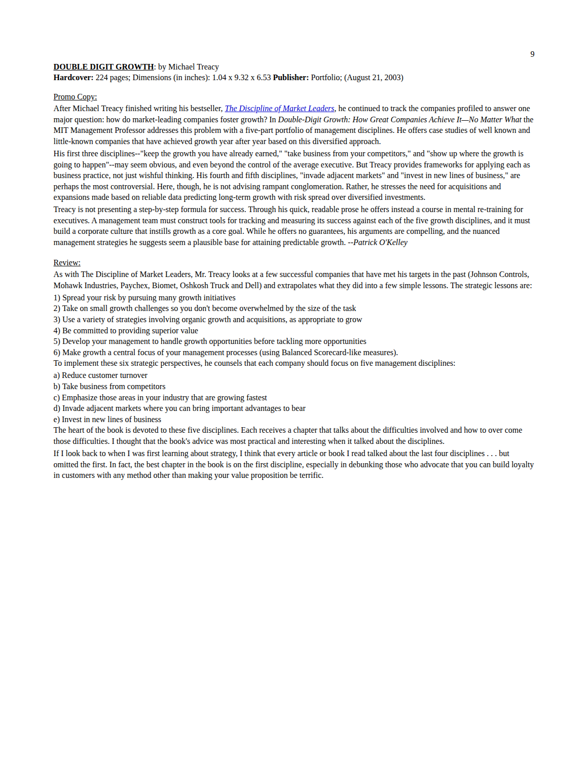9
DOUBLE DIGIT GROWTH: by Michael Treacy
Hardcover: 224 pages; Dimensions (in inches): 1.04 x 9.32 x 6.53 Publisher: Portfolio; (August 21, 2003)
Promo Copy:
After Michael Treacy finished writing his bestseller, The Discipline of Market Leaders, he continued to track the companies profiled to answer one major question: how do market-leading companies foster growth? In Double-Digit Growth: How Great Companies Achieve It—No Matter What the MIT Management Professor addresses this problem with a five-part portfolio of management disciplines. He offers case studies of well known and little-known companies that have achieved growth year after year based on this diversified approach.
His first three disciplines--"keep the growth you have already earned," "take business from your competitors," and "show up where the growth is going to happen"--may seem obvious, and even beyond the control of the average executive. But Treacy provides frameworks for applying each as business practice, not just wishful thinking. His fourth and fifth disciplines, "invade adjacent markets" and "invest in new lines of business," are perhaps the most controversial. Here, though, he is not advising rampant conglomeration. Rather, he stresses the need for acquisitions and expansions made based on reliable data predicting long-term growth with risk spread over diversified investments.
Treacy is not presenting a step-by-step formula for success. Through his quick, readable prose he offers instead a course in mental re-training for executives. A management team must construct tools for tracking and measuring its success against each of the five growth disciplines, and it must build a corporate culture that instills growth as a core goal. While he offers no guarantees, his arguments are compelling, and the nuanced management strategies he suggests seem a plausible base for attaining predictable growth. --Patrick O'Kelley
Review:
As with The Discipline of Market Leaders, Mr. Treacy looks at a few successful companies that have met his targets in the past (Johnson Controls, Mohawk Industries, Paychex, Biomet, Oshkosh Truck and Dell) and extrapolates what they did into a few simple lessons. The strategic lessons are:
1) Spread your risk by pursuing many growth initiatives
2) Take on small growth challenges so you don't become overwhelmed by the size of the task
3) Use a variety of strategies involving organic growth and acquisitions, as appropriate to grow
4) Be committed to providing superior value
5) Develop your management to handle growth opportunities before tackling more opportunities
6) Make growth a central focus of your management processes (using Balanced Scorecard-like measures).
To implement these six strategic perspectives, he counsels that each company should focus on five management disciplines:
a) Reduce customer turnover
b) Take business from competitors
c) Emphasize those areas in your industry that are growing fastest
d) Invade adjacent markets where you can bring important advantages to bear
e) Invest in new lines of business
The heart of the book is devoted to these five disciplines. Each receives a chapter that talks about the difficulties involved and how to over come those difficulties. I thought that the book's advice was most practical and interesting when it talked about the disciplines.
If I look back to when I was first learning about strategy, I think that every article or book I read talked about the last four disciplines . . . but omitted the first. In fact, the best chapter in the book is on the first discipline, especially in debunking those who advocate that you can build loyalty in customers with any method other than making your value proposition be terrific.